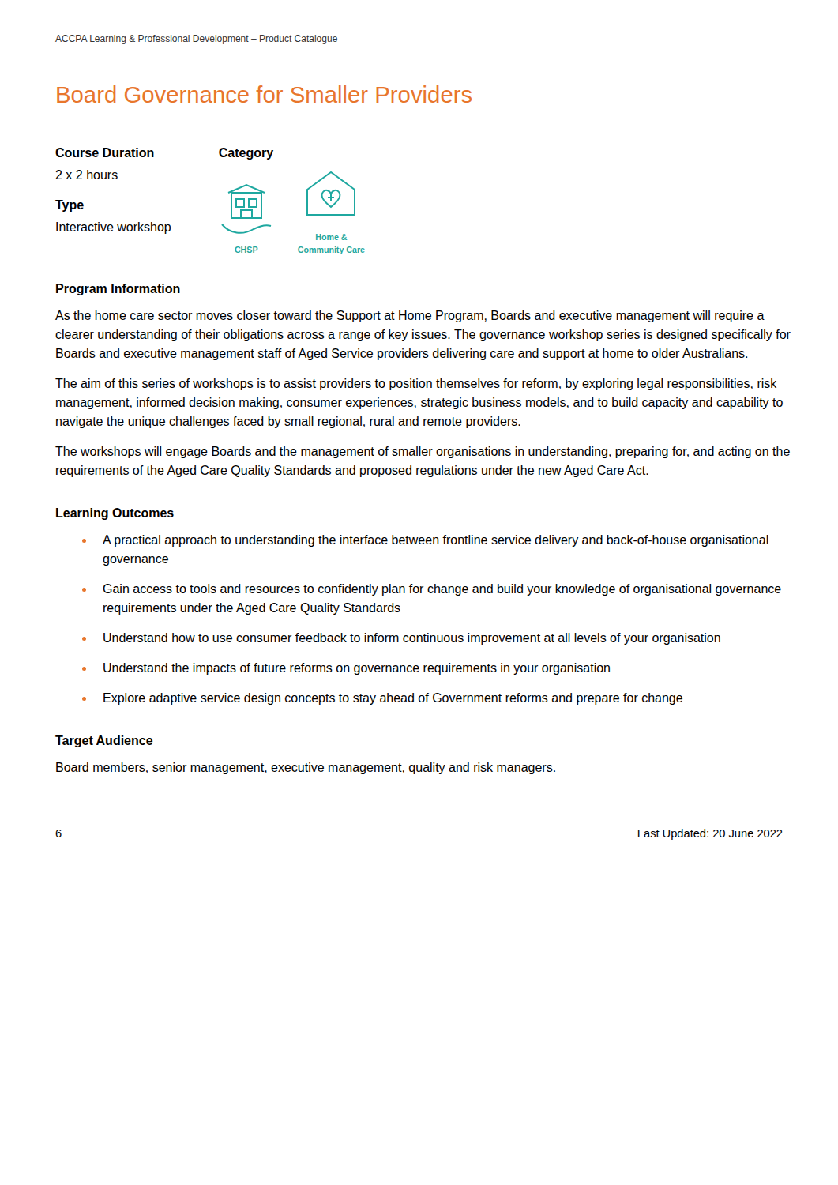ACCPA Learning & Professional Development – Product Catalogue
Board Governance for Smaller Providers
| Course Duration 2 x 2 hours Type Interactive workshop | Category CHSP Home & Community Care |
Program Information
As the home care sector moves closer toward the Support at Home Program, Boards and executive management will require a clearer understanding of their obligations across a range of key issues. The governance workshop series is designed specifically for Boards and executive management staff of Aged Service providers delivering care and support at home to older Australians.
The aim of this series of workshops is to assist providers to position themselves for reform, by exploring legal responsibilities, risk management, informed decision making, consumer experiences, strategic business models, and to build capacity and capability to navigate the unique challenges faced by small regional, rural and remote providers.
The workshops will engage Boards and the management of smaller organisations in understanding, preparing for, and acting on the requirements of the Aged Care Quality Standards and proposed regulations under the new Aged Care Act.
Learning Outcomes
A practical approach to understanding the interface between frontline service delivery and back-of-house organisational governance
Gain access to tools and resources to confidently plan for change and build your knowledge of organisational governance requirements under the Aged Care Quality Standards
Understand how to use consumer feedback to inform continuous improvement at all levels of your organisation
Understand the impacts of future reforms on governance requirements in your organisation
Explore adaptive service design concepts to stay ahead of Government reforms and prepare for change
Target Audience
Board members, senior management, executive management, quality and risk managers.
6 Last Updated: 20 June 2022